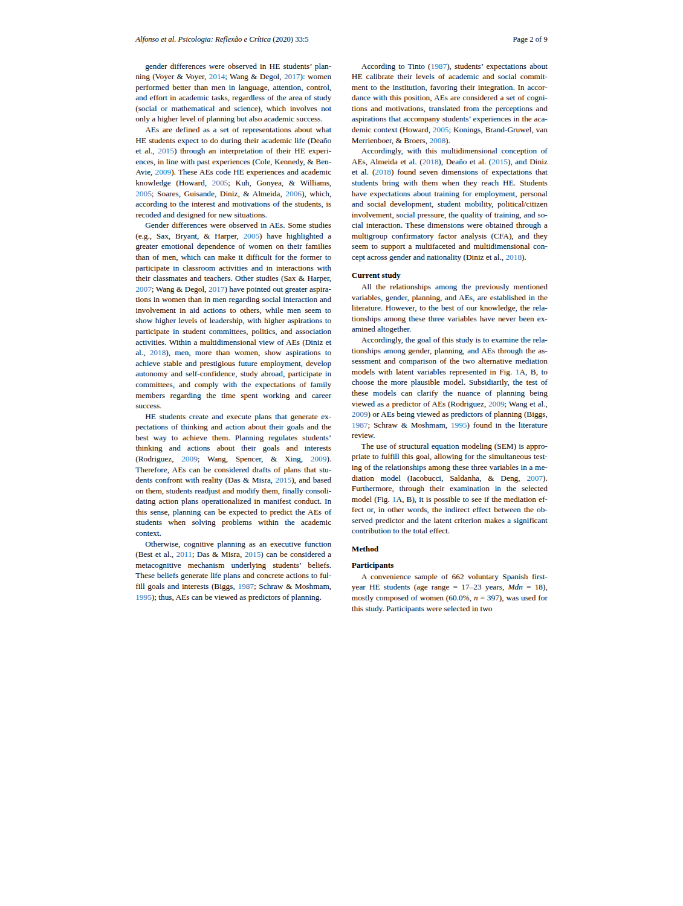Alfonso et al. Psicologia: Reflexão e Crítica (2020) 33:5
Page 2 of 9
gender differences were observed in HE students’ planning (Voyer & Voyer, 2014; Wang & Degol, 2017): women performed better than men in language, attention, control, and effort in academic tasks, regardless of the area of study (social or mathematical and science), which involves not only a higher level of planning but also academic success.
AEs are defined as a set of representations about what HE students expect to do during their academic life (Deaño et al., 2015) through an interpretation of their HE experiences, in line with past experiences (Cole, Kennedy, & Ben-Avie, 2009). These AEs code HE experiences and academic knowledge (Howard, 2005; Kuh, Gonyea, & Williams, 2005; Soares, Guisande, Diniz, & Almeida, 2006), which, according to the interest and motivations of the students, is recoded and designed for new situations.
Gender differences were observed in AEs. Some studies (e.g., Sax, Bryant, & Harper, 2005) have highlighted a greater emotional dependence of women on their families than of men, which can make it difficult for the former to participate in classroom activities and in interactions with their classmates and teachers. Other studies (Sax & Harper, 2007; Wang & Degol, 2017) have pointed out greater aspirations in women than in men regarding social interaction and involvement in aid actions to others, while men seem to show higher levels of leadership, with higher aspirations to participate in student committees, politics, and association activities. Within a multidimensional view of AEs (Diniz et al., 2018), men, more than women, show aspirations to achieve stable and prestigious future employment, develop autonomy and self-confidence, study abroad, participate in committees, and comply with the expectations of family members regarding the time spent working and career success.
HE students create and execute plans that generate expectations of thinking and action about their goals and the best way to achieve them. Planning regulates students’ thinking and actions about their goals and interests (Rodriguez, 2009; Wang, Spencer, & Xing, 2009). Therefore, AEs can be considered drafts of plans that students confront with reality (Das & Misra, 2015), and based on them, students readjust and modify them, finally consolidating action plans operationalized in manifest conduct. In this sense, planning can be expected to predict the AEs of students when solving problems within the academic context.
Otherwise, cognitive planning as an executive function (Best et al., 2011; Das & Misra, 2015) can be considered a metacognitive mechanism underlying students’ beliefs. These beliefs generate life plans and concrete actions to fulfill goals and interests (Biggs, 1987; Schraw & Moshmam, 1995); thus, AEs can be viewed as predictors of planning.
According to Tinto (1987), students’ expectations about HE calibrate their levels of academic and social commitment to the institution, favoring their integration. In accordance with this position, AEs are considered a set of cognitions and motivations, translated from the perceptions and aspirations that accompany students’ experiences in the academic context (Howard, 2005; Konings, Brand-Gruwel, van Merrienboer, & Broers, 2008).
Accordingly, with this multidimensional conception of AEs, Almeida et al. (2018), Deaño et al. (2015), and Diniz et al. (2018) found seven dimensions of expectations that students bring with them when they reach HE. Students have expectations about training for employment, personal and social development, student mobility, political/citizen involvement, social pressure, the quality of training, and social interaction. These dimensions were obtained through a multigroup confirmatory factor analysis (CFA), and they seem to support a multifaceted and multidimensional concept across gender and nationality (Diniz et al., 2018).
Current study
All the relationships among the previously mentioned variables, gender, planning, and AEs, are established in the literature. However, to the best of our knowledge, the relationships among these three variables have never been examined altogether.
Accordingly, the goal of this study is to examine the relationships among gender, planning, and AEs through the assessment and comparison of the two alternative mediation models with latent variables represented in Fig. 1 A, B, to choose the more plausible model. Subsidiarily, the test of these models can clarify the nuance of planning being viewed as a predictor of AEs (Rodriguez, 2009; Wang et al., 2009) or AEs being viewed as predictors of planning (Biggs, 1987; Schraw & Moshmam, 1995) found in the literature review.
The use of structural equation modeling (SEM) is appropriate to fulfill this goal, allowing for the simultaneous testing of the relationships among these three variables in a mediation model (Iacobucci, Saldanha, & Deng, 2007). Furthermore, through their examination in the selected model (Fig. 1 A, B), it is possible to see if the mediation effect or, in other words, the indirect effect between the observed predictor and the latent criterion makes a significant contribution to the total effect.
Method
Participants
A convenience sample of 662 voluntary Spanish first-year HE students (age range = 17–23 years, Mdn = 18), mostly composed of women (60.0%, n = 397), was used for this study. Participants were selected in two